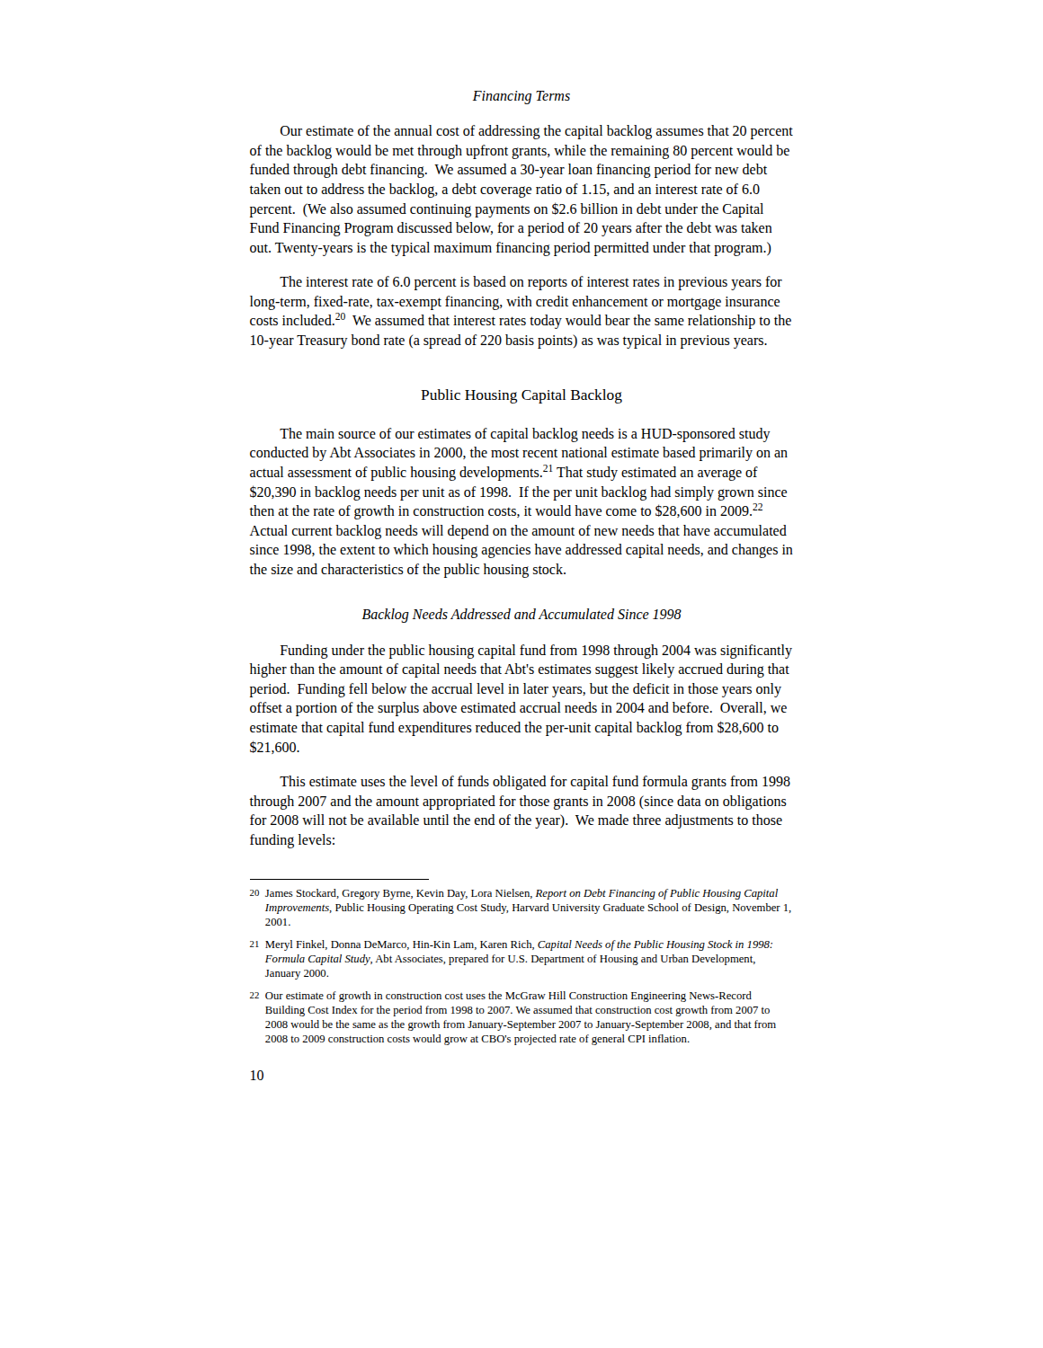Financing Terms
Our estimate of the annual cost of addressing the capital backlog assumes that 20 percent of the backlog would be met through upfront grants, while the remaining 80 percent would be funded through debt financing. We assumed a 30-year loan financing period for new debt taken out to address the backlog, a debt coverage ratio of 1.15, and an interest rate of 6.0 percent. (We also assumed continuing payments on $2.6 billion in debt under the Capital Fund Financing Program discussed below, for a period of 20 years after the debt was taken out. Twenty-years is the typical maximum financing period permitted under that program.)
The interest rate of 6.0 percent is based on reports of interest rates in previous years for long-term, fixed-rate, tax-exempt financing, with credit enhancement or mortgage insurance costs included.20 We assumed that interest rates today would bear the same relationship to the 10-year Treasury bond rate (a spread of 220 basis points) as was typical in previous years.
Public Housing Capital Backlog
The main source of our estimates of capital backlog needs is a HUD-sponsored study conducted by Abt Associates in 2000, the most recent national estimate based primarily on an actual assessment of public housing developments.21 That study estimated an average of $20,390 in backlog needs per unit as of 1998. If the per unit backlog had simply grown since then at the rate of growth in construction costs, it would have come to $28,600 in 2009.22 Actual current backlog needs will depend on the amount of new needs that have accumulated since 1998, the extent to which housing agencies have addressed capital needs, and changes in the size and characteristics of the public housing stock.
Backlog Needs Addressed and Accumulated Since 1998
Funding under the public housing capital fund from 1998 through 2004 was significantly higher than the amount of capital needs that Abt's estimates suggest likely accrued during that period. Funding fell below the accrual level in later years, but the deficit in those years only offset a portion of the surplus above estimated accrual needs in 2004 and before. Overall, we estimate that capital fund expenditures reduced the per-unit capital backlog from $28,600 to $21,600.
This estimate uses the level of funds obligated for capital fund formula grants from 1998 through 2007 and the amount appropriated for those grants in 2008 (since data on obligations for 2008 will not be available until the end of the year). We made three adjustments to those funding levels:
20 James Stockard, Gregory Byrne, Kevin Day, Lora Nielsen, Report on Debt Financing of Public Housing Capital Improvements, Public Housing Operating Cost Study, Harvard University Graduate School of Design, November 1, 2001.
21 Meryl Finkel, Donna DeMarco, Hin-Kin Lam, Karen Rich, Capital Needs of the Public Housing Stock in 1998: Formula Capital Study, Abt Associates, prepared for U.S. Department of Housing and Urban Development, January 2000.
22 Our estimate of growth in construction cost uses the McGraw Hill Construction Engineering News-Record Building Cost Index for the period from 1998 to 2007. We assumed that construction cost growth from 2007 to 2008 would be the same as the growth from January-September 2007 to January-September 2008, and that from 2008 to 2009 construction costs would grow at CBO's projected rate of general CPI inflation.
10